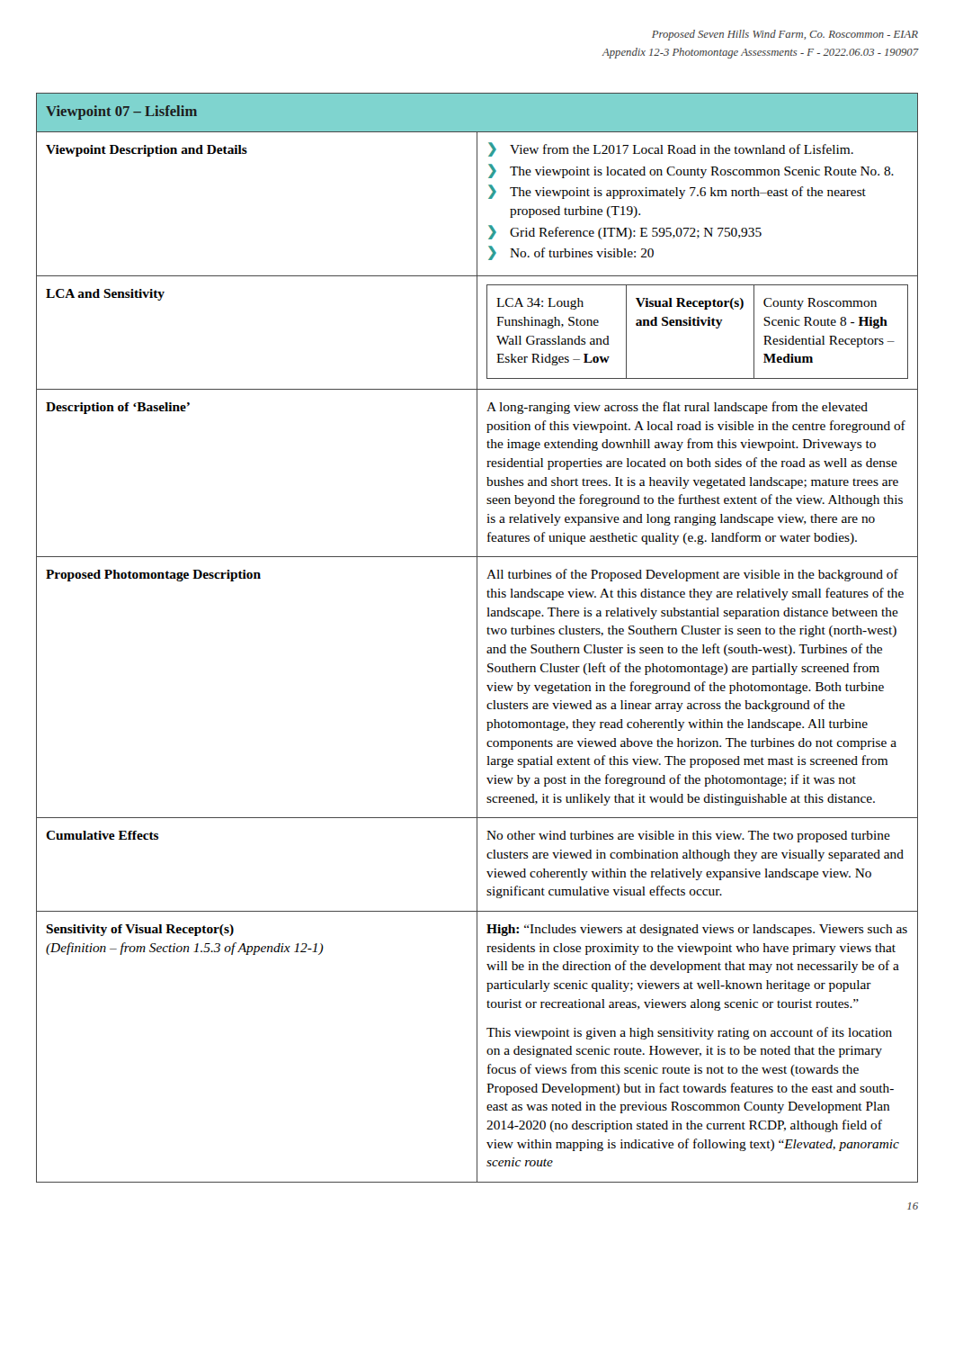Proposed Seven Hills Wind Farm, Co. Roscommon - EIAR
Appendix 12-3 Photomontage Assessments - F - 2022.06.03 - 190907
| Viewpoint 07 – Lisfelim |
| Viewpoint Description and Details | View from the L2017 Local Road in the townland of Lisfelim. The viewpoint is located on County Roscommon Scenic Route No. 8. The viewpoint is approximately 7.6 km north–east of the nearest proposed turbine (T19). Grid Reference (ITM): E 595,072; N 750,935 No. of turbines visible: 20 |
| LCA and Sensitivity | / LCA 34: Lough Funshinagh, Stone Wall Grasslands and Esker Ridges – Low / Visual Receptor(s) and Sensitivity / County Roscommon Scenic Route 8 - High Residential Receptors – Medium / |
| Description of ‘Baseline’ | A long-ranging view across the flat rural landscape from the elevated position of this viewpoint. A local road is visible in the centre foreground of the image extending downhill away from this viewpoint. Driveways to residential properties are located on both sides of the road as well as dense bushes and short trees. It is a heavily vegetated landscape; mature trees are seen beyond the foreground to the furthest extent of the view. Although this is a relatively expansive and long ranging landscape view, there are no features of unique aesthetic quality (e.g. landform or water bodies). |
| Proposed Photomontage Description | All turbines of the Proposed Development are visible in the background of this landscape view. At this distance they are relatively small features of the landscape. There is a relatively substantial separation distance between the two turbines clusters, the Southern Cluster is seen to the right (north-west) and the Southern Cluster is seen to the left (south-west). Turbines of the Southern Cluster (left of the photomontage) are partially screened from view by vegetation in the foreground of the photomontage. Both turbine clusters are viewed as a linear array across the background of the photomontage, they read coherently within the landscape. All turbine components are viewed above the horizon. The turbines do not comprise a large spatial extent of this view. The proposed met mast is screened from view by a post in the foreground of the photomontage; if it was not screened, it is unlikely that it would be distinguishable at this distance. |
| Cumulative Effects | No other wind turbines are visible in this view. The two proposed turbine clusters are viewed in combination although they are visually separated and viewed coherently within the relatively expansive landscape view. No significant cumulative visual effects occur. |
| Sensitivity of Visual Receptor(s) (Definition – from Section 1.5.3 of Appendix 12-1) | High: “Includes viewers at designated views or landscapes. Viewers such as residents in close proximity to the viewpoint who have primary views that will be in the direction of the development that may not necessarily be of a particularly scenic quality; viewers at well-known heritage or popular tourist or recreational areas, viewers along scenic or tourist routes.” This viewpoint is given a high sensitivity rating on account of its location on a designated scenic route. However, it is to be noted that the primary focus of views from this scenic route is not to the west (towards the Proposed Development) but in fact towards features to the east and south-east as was noted in the previous Roscommon County Development Plan 2014-2020 (no description stated in the current RCDP, although field of view within mapping is indicative of following text) “ Elevated, panoramic scenic route |
16